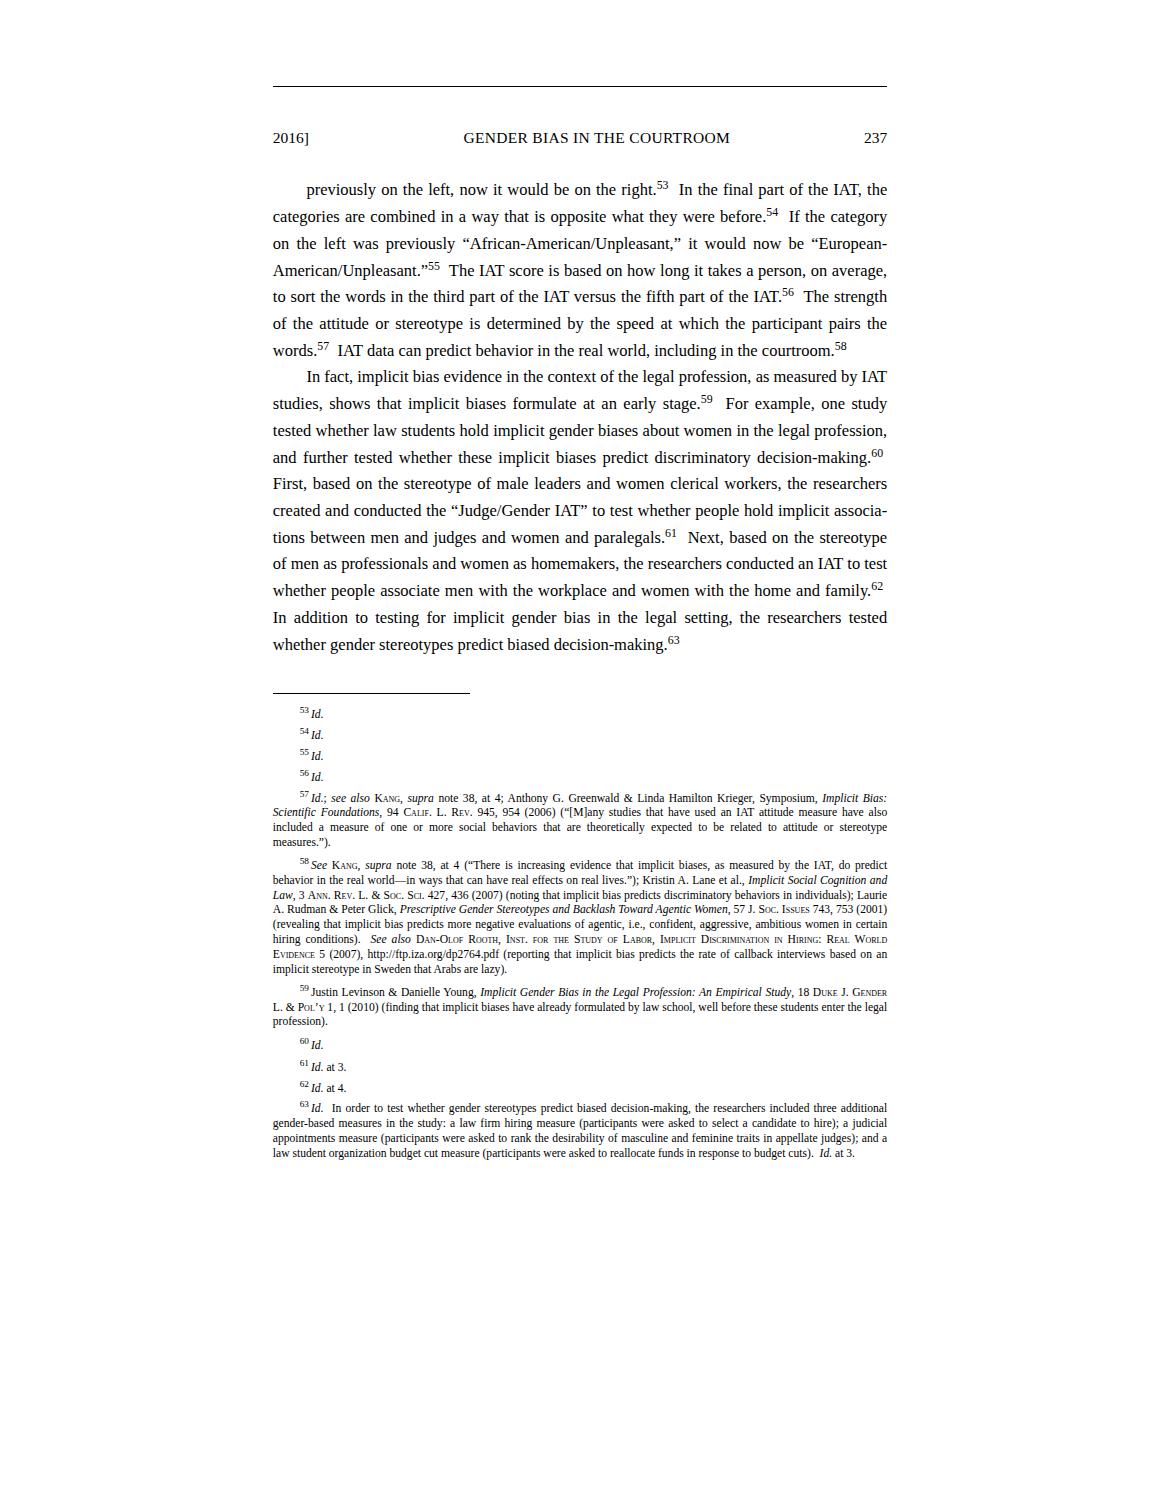2016]
GENDER BIAS IN THE COURTROOM
237
previously on the left, now it would be on the right.53 In the final part of the IAT, the categories are combined in a way that is opposite what they were before.54 If the category on the left was previously “African-American/Unpleasant,” it would now be “European-American/Unpleasant.”55 The IAT score is based on how long it takes a person, on average, to sort the words in the third part of the IAT versus the fifth part of the IAT.56 The strength of the attitude or stereotype is determined by the speed at which the participant pairs the words.57 IAT data can predict behavior in the real world, including in the courtroom.58
In fact, implicit bias evidence in the context of the legal profession, as measured by IAT studies, shows that implicit biases formulate at an early stage.59 For example, one study tested whether law students hold implicit gender biases about women in the legal profession, and further tested whether these implicit biases predict discriminatory decision-making.60 First, based on the stereotype of male leaders and women clerical workers, the researchers created and conducted the “Judge/Gender IAT” to test whether people hold implicit associations between men and judges and women and paralegals.61 Next, based on the stereotype of men as professionals and women as homemakers, the researchers conducted an IAT to test whether people associate men with the workplace and women with the home and family.62 In addition to testing for implicit gender bias in the legal setting, the researchers tested whether gender stereotypes predict biased decision-making.63
53 Id.
54 Id.
55 Id.
56 Id.
57 Id.; see also Kang, supra note 38, at 4; Anthony G. Greenwald & Linda Hamilton Krieger, Symposium, Implicit Bias: Scientific Foundations, 94 Calif. L. Rev. 945, 954 (2006) (“[M]any studies that have used an IAT attitude measure have also included a measure of one or more social behaviors that are theoretically expected to be related to attitude or stereotype measures.”).
58 See Kang, supra note 38, at 4 (“There is increasing evidence that implicit biases, as measured by the IAT, do predict behavior in the real world—in ways that can have real effects on real lives.”); Kristin A. Lane et al., Implicit Social Cognition and Law, 3 Ann. Rev. L. & Soc. Sci. 427, 436 (2007) (noting that implicit bias predicts discriminatory behaviors in individuals); Laurie A. Rudman & Peter Glick, Prescriptive Gender Stereotypes and Backlash Toward Agentic Women, 57 J. Soc. Issues 743, 753 (2001) (revealing that implicit bias predicts more negative evaluations of agentic, i.e., confident, aggressive, ambitious women in certain hiring conditions). See also Dan-Olof Rooth, Inst. for the Study of Labor, Implicit Discrimination in Hiring: Real World Evidence 5 (2007), http://ftp.iza.org/dp2764.pdf (reporting that implicit bias predicts the rate of callback interviews based on an implicit stereotype in Sweden that Arabs are lazy).
59 Justin Levinson & Danielle Young, Implicit Gender Bias in the Legal Profession: An Empirical Study, 18 Duke J. Gender L. & Pol’y 1, 1 (2010) (finding that implicit biases have already formulated by law school, well before these students enter the legal profession).
60 Id.
61 Id. at 3.
62 Id. at 4.
63 Id. In order to test whether gender stereotypes predict biased decision-making, the researchers included three additional gender-based measures in the study: a law firm hiring measure (participants were asked to select a candidate to hire); a judicial appointments measure (participants were asked to rank the desirability of masculine and feminine traits in appellate judges); and a law student organization budget cut measure (participants were asked to reallocate funds in response to budget cuts). Id. at 3.